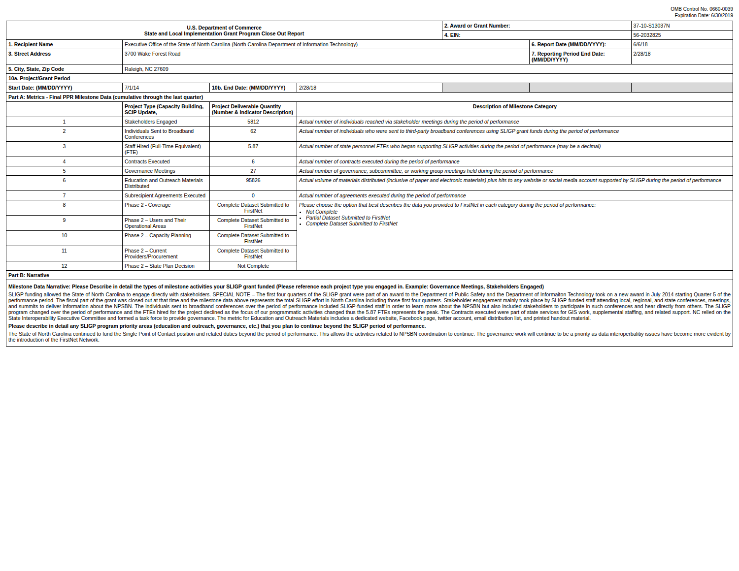OMB Control No. 0660-0039
Expiration Date: 6/30/2019
| U.S. Department of Commerce State and Local Implementation Grant Program Close Out Report | 2. Award or Grant Number: | 37-10-S13037N |
| 4. EIN: | 56-2032825 |
| 1. Recipient Name | Executive Office of the State of North Carolina (North Carolina Department of Information Technology) | 6. Report Date (MM/DD/YYYY): | 6/6/18 |
| 3. Street Address | 3700 Wake Forest Road | 7. Reporting Period End Date: (MM/DD/YYYY) | 2/28/18 |
| 5. City, State, Zip Code | Raleigh, NC 27609 |
| 10a. Project/Grant Period |
| Start Date: (MM/DD/YYYY) | 7/1/14 | 10b. End Date: (MM/DD/YYYY) | 2/28/18 | | | |
| Part A: Metrics - Final PPR Milestone Data (cumulative through the last quarter) |
| | Project Type (Capacity Building, SCIP Update, | Project Deliverable Quantity (Number & Indicator Description) | Description of Milestone Category |
| 1 | Stakeholders Engaged | 5812 | Actual number of individuals reached via stakeholder meetings during the period of performance |
| 2 | Individuals Sent to Broadband Conferences | 62 | Actual number of individuals who were sent to third-party broadband conferences using SLIGP grant funds during the period of performance |
| 3 | Staff Hired (Full-Time Equivalent)(FTE) | 5.87 | Actual number of state personnel FTEs who began supporting SLIGP activities during the period of performance (may be a decimal) |
| 4 | Contracts Executed | 6 | Actual number of contracts executed during the period of performance |
| 5 | Governance Meetings | 27 | Actual number of governance, subcommittee, or working group meetings held during the period of performance |
| 6 | Education and Outreach Materials Distributed | 95826 | Actual volume of materials distributed (inclusive of paper and electronic materials) plus hits to any website or social media account supported by SLIGP during the period of performance |
| 7 | Subrecipient Agreements Executed | 0 | Actual number of agreements executed during the period of performance |
| 8 | Phase 2 - Coverage | Complete Dataset Submitted to FirstNet | Please choose the option that best describes the data you provided to FirstNet in each category during the period of performance: Not Complete Partial Dataset Submitted to FirstNet Complete Dataset Submitted to FirstNet |
| 9 | Phase 2 – Users and Their Operational Areas | Complete Dataset Submitted to FirstNet |
| 10 | Phase 2 – Capacity Planning | Complete Dataset Submitted to FirstNet |
| 11 | Phase 2 – Current Providers/Procurement | Complete Dataset Submitted to FirstNet |
| 12 | Phase 2 – State Plan Decision | Not Complete |
| Part B: Narrative |
| Milestone Data Narrative: Please Describe in detail the types of milestone activities your SLIGP grant funded (Please reference each project type you engaged in. Example: Governance Meetings, Stakeholders Engaged) SLIGP funding allowed the State of North Carolina to engage directly with stakeholders. SPECIAL NOTE – The first four quarters of the SLIGP grant were part of an award to the Department of Public Safety and the Department of Informaiton Technology took on a new award in July 2014 starting Quarter 5 of the performance period. The fiscal part of the grant was closed out at that time and the milestone data above represents the total SLIGP effort in North Carolina including those first four quarters. Stakeholder engagement mainly took place by SLIGP-funded staff attending local, regional, and state conferences, meetings, and summits to deliver information about the NPSBN. The individuals sent to broadband conferences over the period of performance included SLIGP-funded staff in order to learn more about the NPSBN but also included stakeholders to participate in such conferences and hear directly from others. The SLIGP program changed over the period of performance and the FTEs hired for the project declined as the focus of our programmatic activities changed thus the 5.87 FTEs represents the peak. The Contracts executed were part of state services for GIS work, supplemental staffing, and related support. NC relied on the State Interoperability Executive Committee and formed a task force to provide governance. The metric for Education and Outreach Materials includes a dedicated website, Facebook page, twitter account, email distribution list, and printed handout material. Please describe in detail any SLIGP program priority areas (education and outreach, governance, etc.) that you plan to continue beyond the SLIGP period of performance. The State of North Carolina continued to fund the Single Point of Contact position and related duties beyond the period of performance. This allows the activities related to NPSBN coordination to continue. The governance work will continue to be a priority as data interoperbalitiy issues have become more evident by the introduction of the FirstNet Network. |